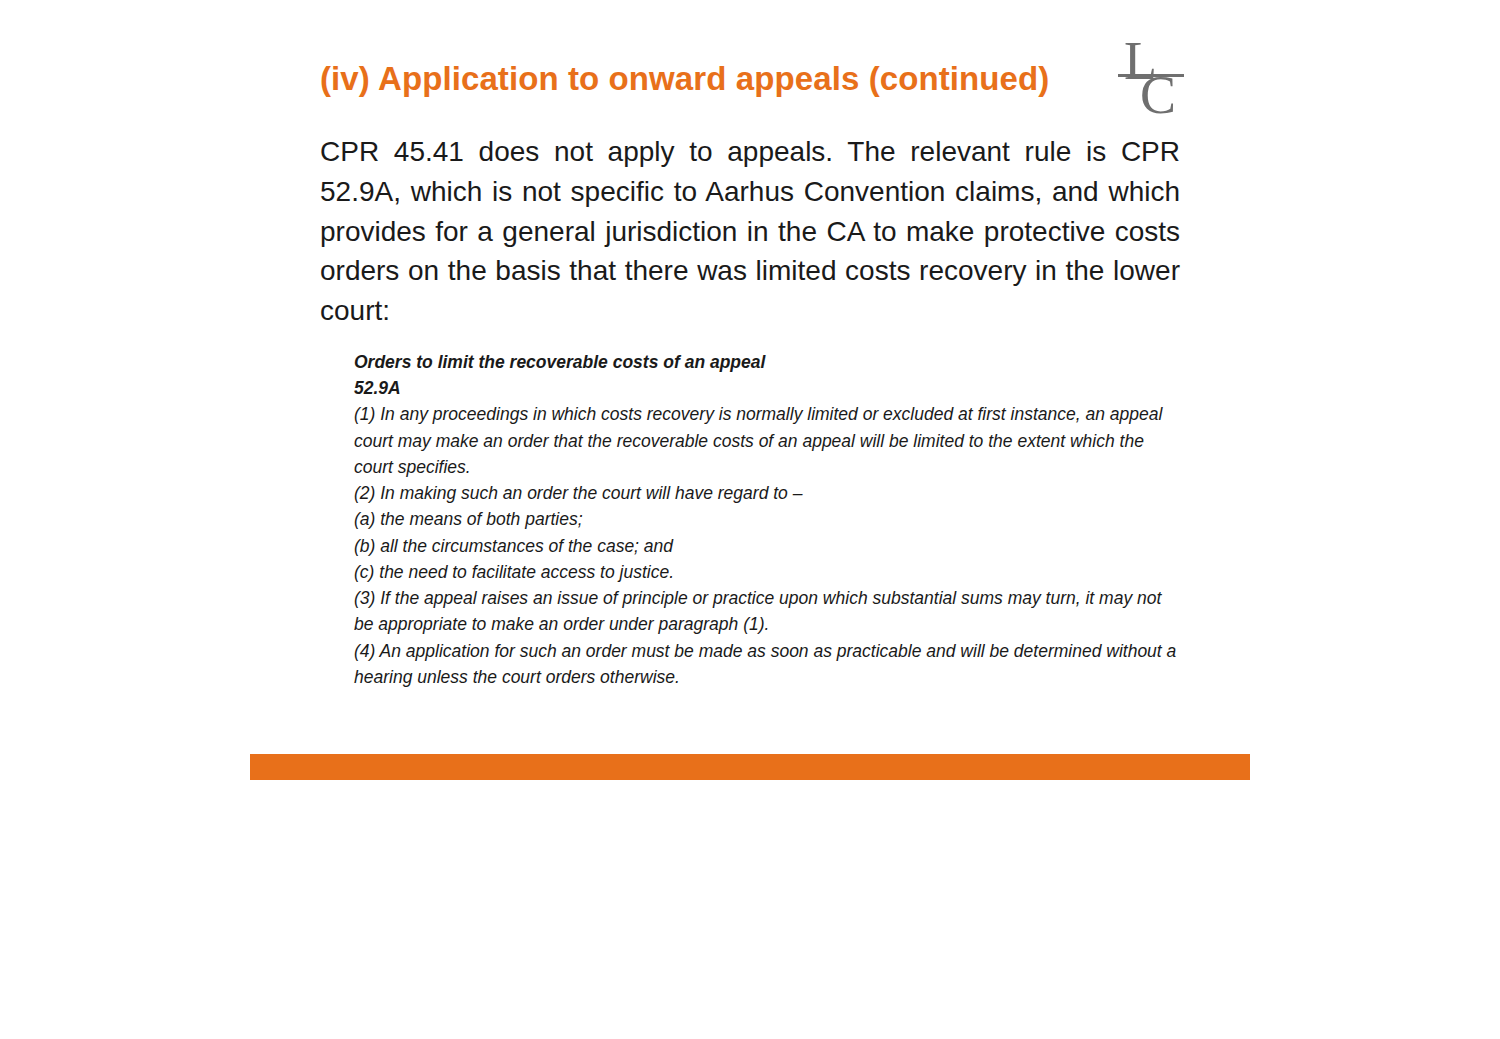L C
(iv) Application to onward appeals (continued)
CPR 45.41 does not apply to appeals. The relevant rule is CPR 52.9A, which is not specific to Aarhus Convention claims, and which provides for a general jurisdiction in the CA to make protective costs orders on the basis that there was limited costs recovery in the lower court:
Orders to limit the recoverable costs of an appeal
52.9A
(1) In any proceedings in which costs recovery is normally limited or excluded at first instance, an appeal court may make an order that the recoverable costs of an appeal will be limited to the extent which the court specifies.
(2) In making such an order the court will have regard to –
(a) the means of both parties;
(b) all the circumstances of the case; and
(c) the need to facilitate access to justice.
(3) If the appeal raises an issue of principle or practice upon which substantial sums may turn, it may not be appropriate to make an order under paragraph (1).
(4) An application for such an order must be made as soon as practicable and will be determined without a hearing unless the court orders otherwise.